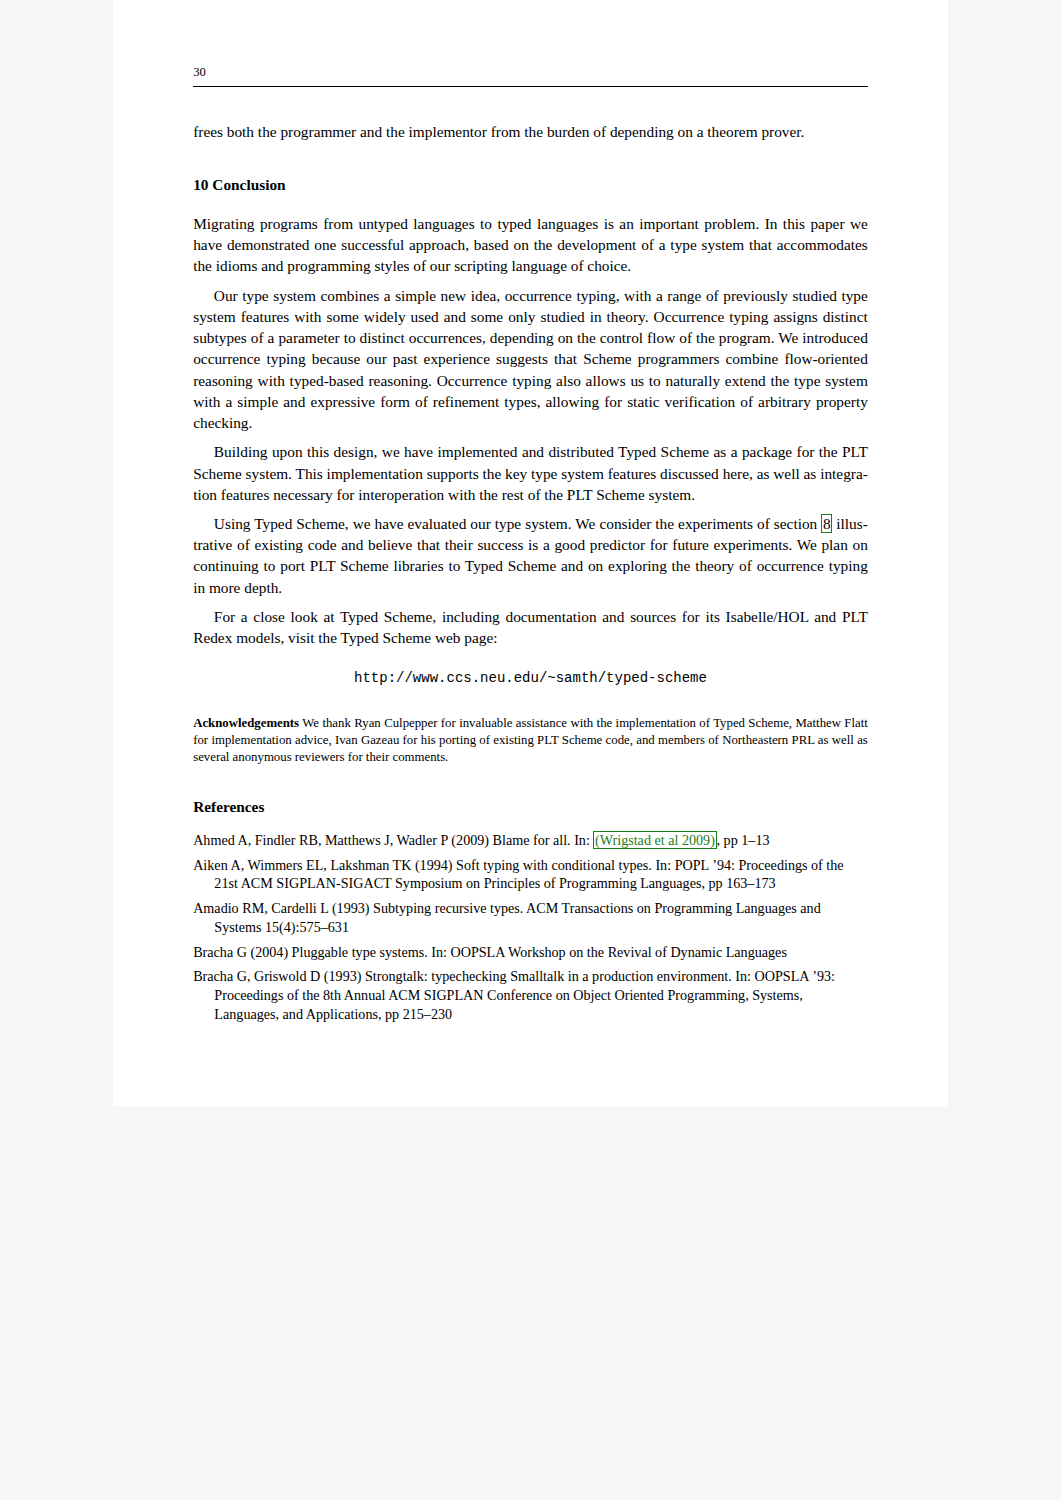30
frees both the programmer and the implementor from the burden of depending on a theorem prover.
10 Conclusion
Migrating programs from untyped languages to typed languages is an important problem. In this paper we have demonstrated one successful approach, based on the development of a type system that accommodates the idioms and programming styles of our scripting language of choice.
Our type system combines a simple new idea, occurrence typing, with a range of previously studied type system features with some widely used and some only studied in theory. Occurrence typing assigns distinct subtypes of a parameter to distinct occurrences, depending on the control flow of the program. We introduced occurrence typing because our past experience suggests that Scheme programmers combine flow-oriented reasoning with typed-based reasoning. Occurrence typing also allows us to naturally extend the type system with a simple and expressive form of refinement types, allowing for static verification of arbitrary property checking.
Building upon this design, we have implemented and distributed Typed Scheme as a package for the PLT Scheme system. This implementation supports the key type system features discussed here, as well as integration features necessary for interoperation with the rest of the PLT Scheme system.
Using Typed Scheme, we have evaluated our type system. We consider the experiments of section 8 illustrative of existing code and believe that their success is a good predictor for future experiments. We plan on continuing to port PLT Scheme libraries to Typed Scheme and on exploring the theory of occurrence typing in more depth.
For a close look at Typed Scheme, including documentation and sources for its Isabelle/HOL and PLT Redex models, visit the Typed Scheme web page:
http://www.ccs.neu.edu/~samth/typed-scheme
Acknowledgements We thank Ryan Culpepper for invaluable assistance with the implementation of Typed Scheme, Matthew Flatt for implementation advice, Ivan Gazeau for his porting of existing PLT Scheme code, and members of Northeastern PRL as well as several anonymous reviewers for their comments.
References
Ahmed A, Findler RB, Matthews J, Wadler P (2009) Blame for all. In: (Wrigstad et al 2009), pp 1–13
Aiken A, Wimmers EL, Lakshman TK (1994) Soft typing with conditional types. In: POPL ’94: Proceedings of the 21st ACM SIGPLAN-SIGACT Symposium on Principles of Programming Languages, pp 163–173
Amadio RM, Cardelli L (1993) Subtyping recursive types. ACM Transactions on Programming Languages and Systems 15(4):575–631
Bracha G (2004) Pluggable type systems. In: OOPSLA Workshop on the Revival of Dynamic Languages
Bracha G, Griswold D (1993) Strongtalk: typechecking Smalltalk in a production environment. In: OOPSLA ’93: Proceedings of the 8th Annual ACM SIGPLAN Conference on Object Oriented Programming, Systems, Languages, and Applications, pp 215–230